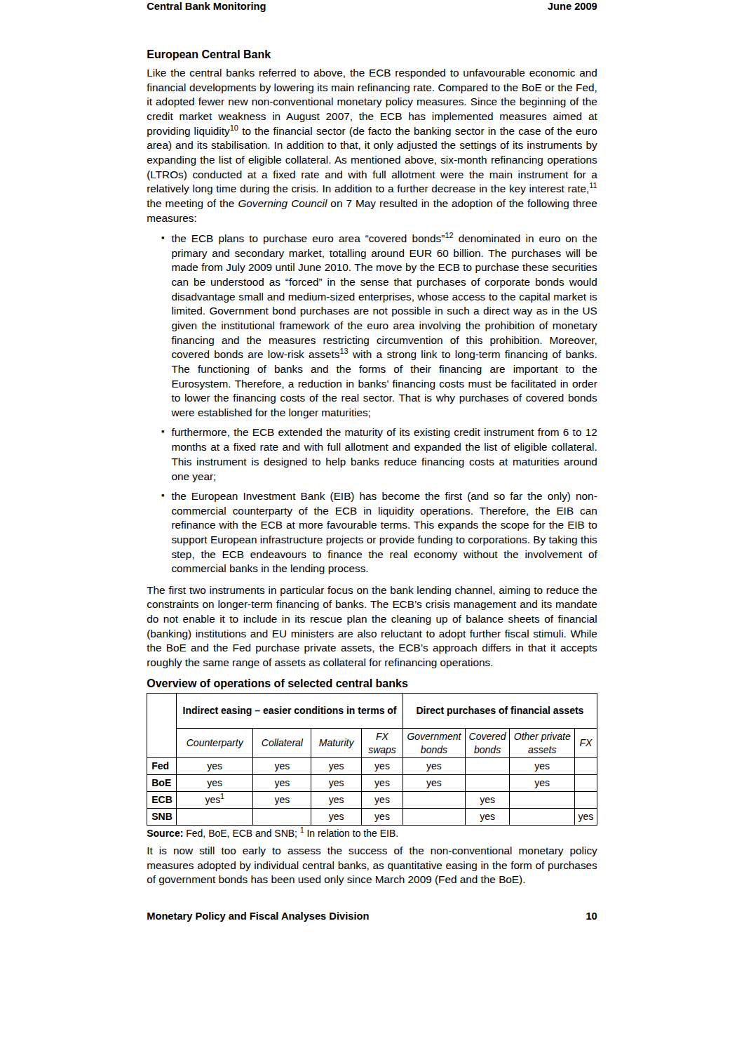Central Bank Monitoring June 2009
European Central Bank
Like the central banks referred to above, the ECB responded to unfavourable economic and financial developments by lowering its main refinancing rate. Compared to the BoE or the Fed, it adopted fewer new non-conventional monetary policy measures. Since the beginning of the credit market weakness in August 2007, the ECB has implemented measures aimed at providing liquidity10 to the financial sector (de facto the banking sector in the case of the euro area) and its stabilisation. In addition to that, it only adjusted the settings of its instruments by expanding the list of eligible collateral. As mentioned above, six-month refinancing operations (LTROs) conducted at a fixed rate and with full allotment were the main instrument for a relatively long time during the crisis. In addition to a further decrease in the key interest rate,11 the meeting of the Governing Council on 7 May resulted in the adoption of the following three measures:
the ECB plans to purchase euro area “covered bonds”12 denominated in euro on the primary and secondary market, totalling around EUR 60 billion. The purchases will be made from July 2009 until June 2010. The move by the ECB to purchase these securities can be understood as “forced” in the sense that purchases of corporate bonds would disadvantage small and medium-sized enterprises, whose access to the capital market is limited. Government bond purchases are not possible in such a direct way as in the US given the institutional framework of the euro area involving the prohibition of monetary financing and the measures restricting circumvention of this prohibition. Moreover, covered bonds are low-risk assets13 with a strong link to long-term financing of banks. The functioning of banks and the forms of their financing are important to the Eurosystem. Therefore, a reduction in banks’ financing costs must be facilitated in order to lower the financing costs of the real sector. That is why purchases of covered bonds were established for the longer maturities;
furthermore, the ECB extended the maturity of its existing credit instrument from 6 to 12 months at a fixed rate and with full allotment and expanded the list of eligible collateral. This instrument is designed to help banks reduce financing costs at maturities around one year;
the European Investment Bank (EIB) has become the first (and so far the only) non-commercial counterparty of the ECB in liquidity operations. Therefore, the EIB can refinance with the ECB at more favourable terms. This expands the scope for the EIB to support European infrastructure projects or provide funding to corporations. By taking this step, the ECB endeavours to finance the real economy without the involvement of commercial banks in the lending process.
The first two instruments in particular focus on the bank lending channel, aiming to reduce the constraints on longer-term financing of banks. The ECB’s crisis management and its mandate do not enable it to include in its rescue plan the cleaning up of balance sheets of financial (banking) institutions and EU ministers are also reluctant to adopt further fiscal stimuli. While the BoE and the Fed purchase private assets, the ECB’s approach differs in that it accepts roughly the same range of assets as collateral for refinancing operations.
Overview of operations of selected central banks
| | Indirect easing – easier conditions in terms of | Direct purchases of financial assets |
| --- | --- | --- |
| Counterparty | Collateral | Maturity | FX swaps | Government bonds | Covered bonds | Other private assets | FX |
| Fed | yes | yes | yes | yes | yes | | yes | |
| BoE | yes | yes | yes | yes | yes | | yes | |
| ECB | yes 1 | yes | yes | yes | | yes | | |
| SNB | | | yes | yes | | yes | | yes |
Source: Fed, BoE, ECB and SNB; 1 In relation to the EIB.
It is now still too early to assess the success of the non-conventional monetary policy measures adopted by individual central banks, as quantitative easing in the form of purchases of government bonds has been used only since March 2009 (Fed and the BoE).
Monetary Policy and Fiscal Analyses Division 10